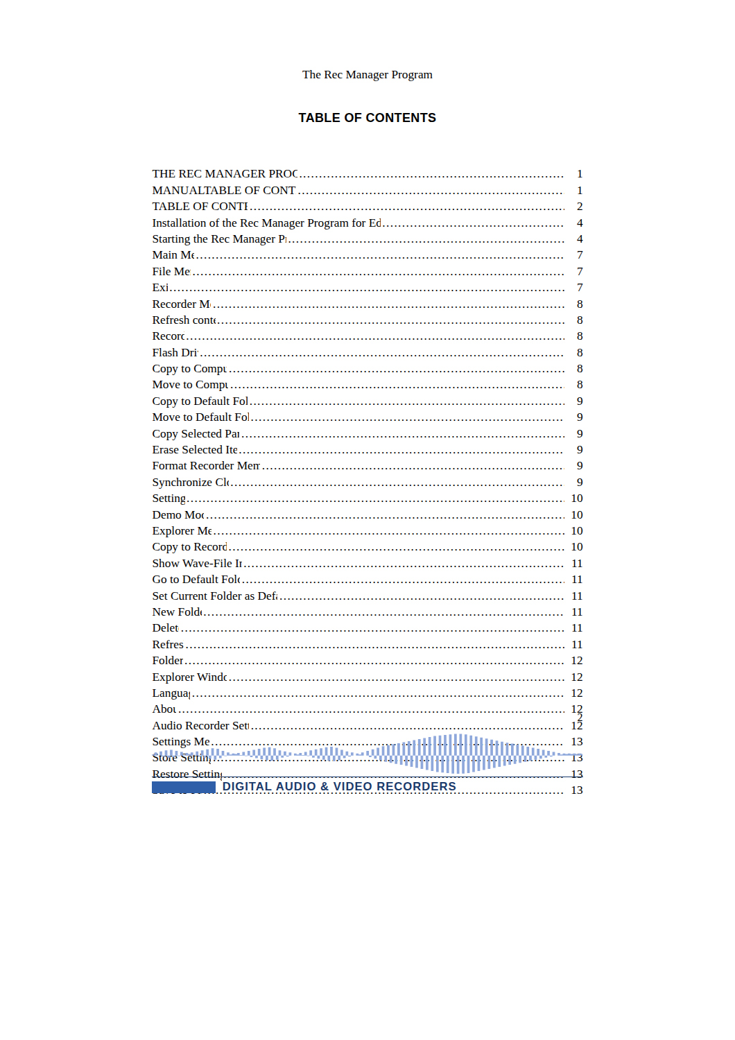The Rec Manager Program
TABLE OF CONTENTS
THE REC MANAGER PROGRAM................................................................................. 1
MANUALTABLE OF CONTENTS................................................................................. 1
TABLE OF CONTENTS..................................................................................................... 2
Installation of the Rec Manager Program for Edic Tiny..................................................... 4
Starting the Rec Manager Program....................................................................................... 4
Main Menu............................................................................................................................. 7
File Menu......................................................................................................................... 7
Exit................................................................................................................................. 7
Recorder Menu................................................................................................................. 8
Refresh content......................................................................................................... 8
Records..................................................................................................................... 8
Flash Drive................................................................................................................. 8
Copy to Computer..................................................................................................... 8
Move to Computer..................................................................................................... 8
Copy to Default Folder............................................................................................. 9
Move to Default Folder............................................................................................. 9
Copy Selected Part…................................................................................................. 9
Erase Selected Items................................................................................................. 9
Format Recorder Memory......................................................................................... 9
Synchronize Clock..................................................................................................... 9
Settings................................................................................................................. 10
Demo Mode......................................................................................................... 10
Explorer Menu............................................................................................................. 10
Copy to Recorder................................................................................................. 10
Show Wave-File Info............................................................................................. 11
Go to Default Folder............................................................................................. 11
Set Current Folder as Default................................................................................. 11
New Folder......................................................................................................... 11
Delete................................................................................................................. 11
Refresh................................................................................................................. 11
Folders................................................................................................................. 12
Explorer Window................................................................................................. 12
Language..................................................................................................................... 12
About......................................................................................................................... 12
Audio Recorder Settings................................................................................................. 12
Settings Menu............................................................................................................. 13
Store Settings..................................................................................................... 13
Restore Settings................................................................................................. 13
Save to File......................................................................................................... 13
2
DIGITAL AUDIO & VIDEO RECORDERS